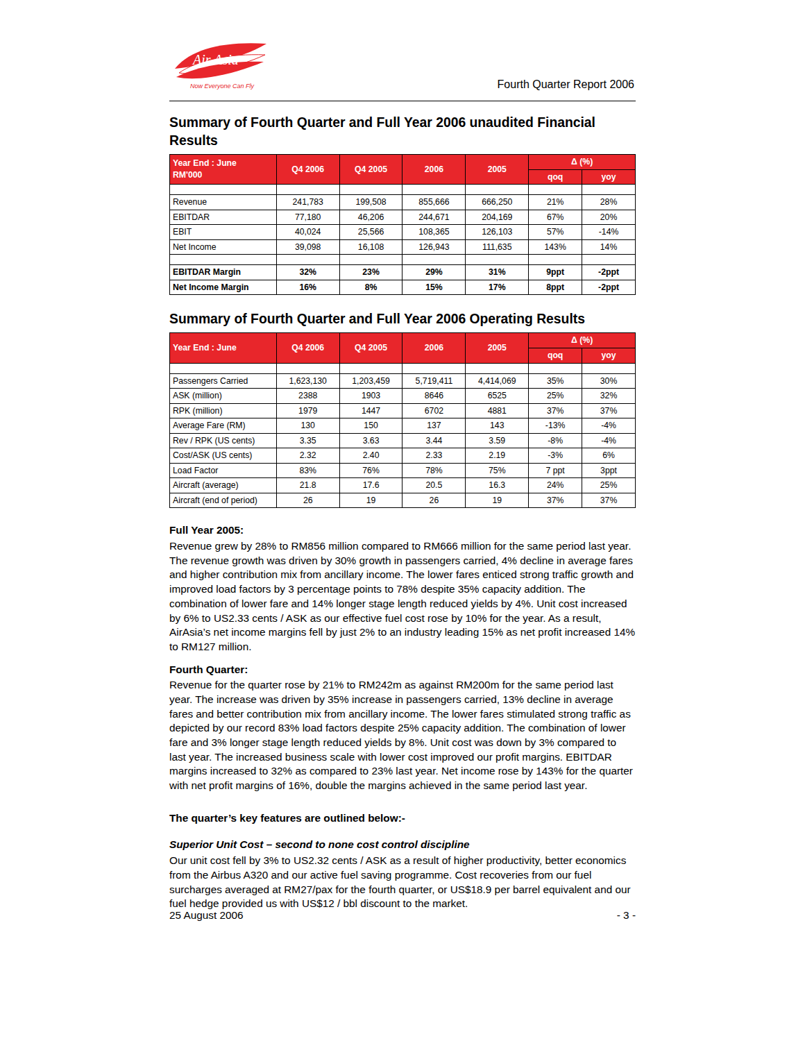Now Everyone Can Fly Air Asia
Fourth Quarter Report 2006
Summary of Fourth Quarter and Full Year 2006 unaudited Financial Results
| Year End : June RM'000 | Q4 2006 | Q4 2005 | 2006 | 2005 | Δ (%) |
| --- | --- | --- | --- | --- | --- |
| qoq | yoy |
| Revenue | 241,783 | 199,508 | 855,666 | 666,250 | 21% | 28% |
| EBITDAR | 77,180 | 46,206 | 244,671 | 204,169 | 67% | 20% |
| EBIT | 40,024 | 25,566 | 108,365 | 126,103 | 57% | -14% |
| Net Income | 39,098 | 16,108 | 126,943 | 111,635 | 143% | 14% |
| EBITDAR Margin | 32% | 23% | 29% | 31% | 9ppt | -2ppt |
| Net Income Margin | 16% | 8% | 15% | 17% | 8ppt | -2ppt |
Summary of Fourth Quarter and Full Year 2006 Operating Results
| Year End : June | Q4 2006 | Q4 2005 | 2006 | 2005 | Δ (%) |
| --- | --- | --- | --- | --- | --- |
| qoq | yoy |
| Passengers Carried | 1,623,130 | 1,203,459 | 5,719,411 | 4,414,069 | 35% | 30% |
| ASK (million) | 2388 | 1903 | 8646 | 6525 | 25% | 32% |
| RPK (million) | 1979 | 1447 | 6702 | 4881 | 37% | 37% |
| Average Fare (RM) | 130 | 150 | 137 | 143 | -13% | -4% |
| Rev / RPK (US cents) | 3.35 | 3.63 | 3.44 | 3.59 | -8% | -4% |
| Cost/ASK (US cents) | 2.32 | 2.40 | 2.33 | 2.19 | -3% | 6% |
| Load Factor | 83% | 76% | 78% | 75% | 7 ppt | 3ppt |
| Aircraft (average) | 21.8 | 17.6 | 20.5 | 16.3 | 24% | 25% |
| Aircraft (end of period) | 26 | 19 | 26 | 19 | 37% | 37% |
Full Year 2005:
Revenue grew by 28% to RM856 million compared to RM666 million for the same period last year. The revenue growth was driven by 30% growth in passengers carried, 4% decline in average fares and higher contribution mix from ancillary income. The lower fares enticed strong traffic growth and improved load factors by 3 percentage points to 78% despite 35% capacity addition. The combination of lower fare and 14% longer stage length reduced yields by 4%. Unit cost increased by 6% to US2.33 cents / ASK as our effective fuel cost rose by 10% for the year. As a result, AirAsia’s net income margins fell by just 2% to an industry leading 15% as net profit increased 14% to RM127 million.
Fourth Quarter:
Revenue for the quarter rose by 21% to RM242m as against RM200m for the same period last year. The increase was driven by 35% increase in passengers carried, 13% decline in average fares and better contribution mix from ancillary income. The lower fares stimulated strong traffic as depicted by our record 83% load factors despite 25% capacity addition. The combination of lower fare and 3% longer stage length reduced yields by 8%. Unit cost was down by 3% compared to last year. The increased business scale with lower cost improved our profit margins. EBITDAR margins increased to 32% as compared to 23% last year. Net income rose by 143% for the quarter with net profit margins of 16%, double the margins achieved in the same period last year.
The quarter’s key features are outlined below:-
Superior Unit Cost – second to none cost control discipline
Our unit cost fell by 3% to US2.32 cents / ASK as a result of higher productivity, better economics from the Airbus A320 and our active fuel saving programme. Cost recoveries from our fuel surcharges averaged at RM27/pax for the fourth quarter, or US$18.9 per barrel equivalent and our fuel hedge provided us with US$12 / bbl discount to the market.
25 August 2006 - 3 -